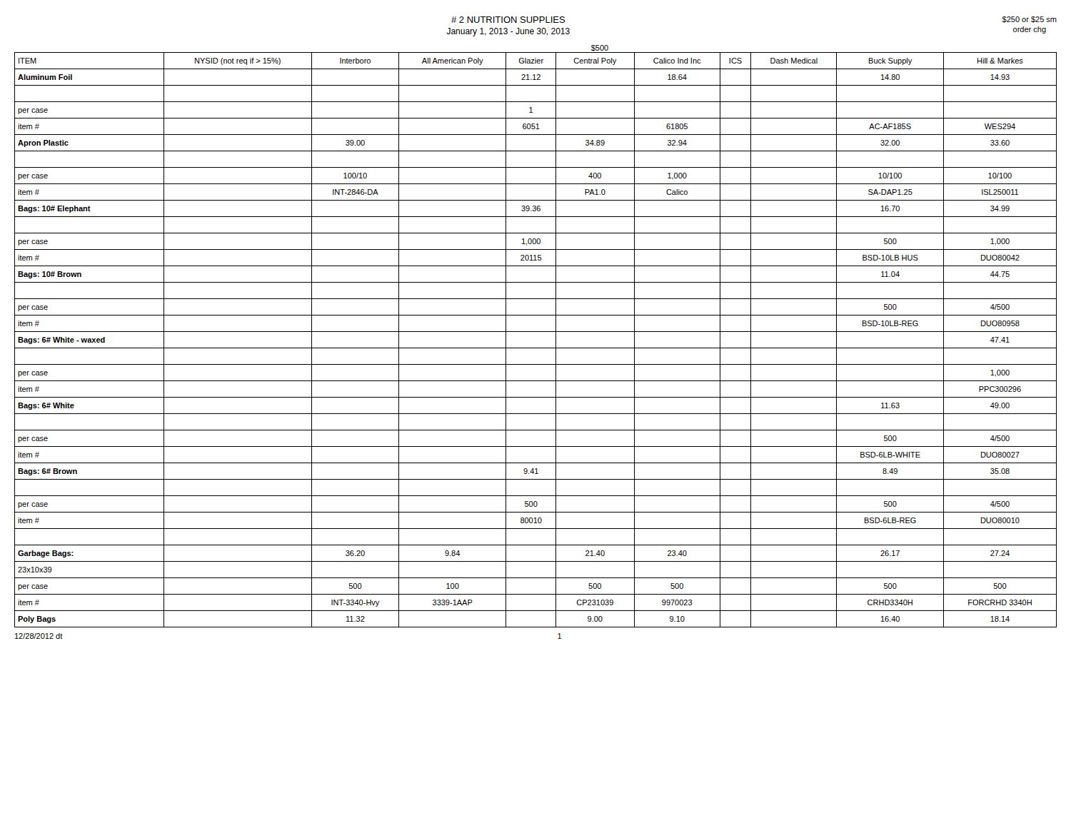$250 or $25 sm
order chg
# 2 NUTRITION SUPPLIES
January 1, 2013 - June 30, 2013
$500
| ITEM | NYSID (not req if > 15%) | Interboro | All American Poly | Glazier | Central Poly | Calico Ind Inc | ICS | Dash Medical | Buck Supply | Hill & Markes |
| --- | --- | --- | --- | --- | --- | --- | --- | --- | --- | --- |
| Aluminum Foil | | | | 21.12 | | 18.64 | | | 14.80 | 14.93 |
| per case | | | | 1 | | | | | | |
| item # | | | | 6051 | | 61805 | | | AC-AF185S | WES294 |
| Apron Plastic | | 39.00 | | | 34.89 | 32.94 | | | 32.00 | 33.60 |
| per case | | 100/10 | | | 400 | 1,000 | | | 10/100 | 10/100 |
| item # | | INT-2846-DA | | | PA1.0 | Calico | | | SA-DAP1.25 | ISL250011 |
| Bags: 10# Elephant | | | | 39.36 | | | | | 16.70 | 34.99 |
| per case | | | | 1,000 | | | | | 500 | 1,000 |
| item # | | | | 20115 | | | | | BSD-10LB HUS | DUO80042 |
| Bags: 10# Brown | | | | | | | | | 11.04 | 44.75 |
| per case | | | | | | | | | 500 | 4/500 |
| item # | | | | | | | | | BSD-10LB-REG | DUO80958 |
| Bags: 6# White - waxed | | | | | | | | | | 47.41 |
| per case | | | | | | | | | | 1,000 |
| item # | | | | | | | | | | PPC300296 |
| Bags: 6# White | | | | | | | | | 11.63 | 49.00 |
| per case | | | | | | | | | 500 | 4/500 |
| item # | | | | | | | | | BSD-6LB-WHITE | DUO80027 |
| Bags: 6# Brown | | | | 9.41 | | | | | 8.49 | 35.08 |
| per case | | | | 500 | | | | | 500 | 4/500 |
| item # | | | | 80010 | | | | | BSD-6LB-REG | DUO80010 |
| Garbage Bags: | | 36.20 | 9.84 | | 21.40 | 23.40 | | | 26.17 | 27.24 |
| 23x10x39 | | | | | | | | | | |
| per case | | 500 | 100 | | 500 | 500 | | | 500 | 500 |
| item # | | INT-3340-Hvy | 3339-1AAP | | CP231039 | 9970023 | | | CRHD3340H | FORCRHD 3340H |
| Poly Bags | | 11.32 | | | 9.00 | 9.10 | | | 16.40 | 18.14 |
12/28/2012 dt 1